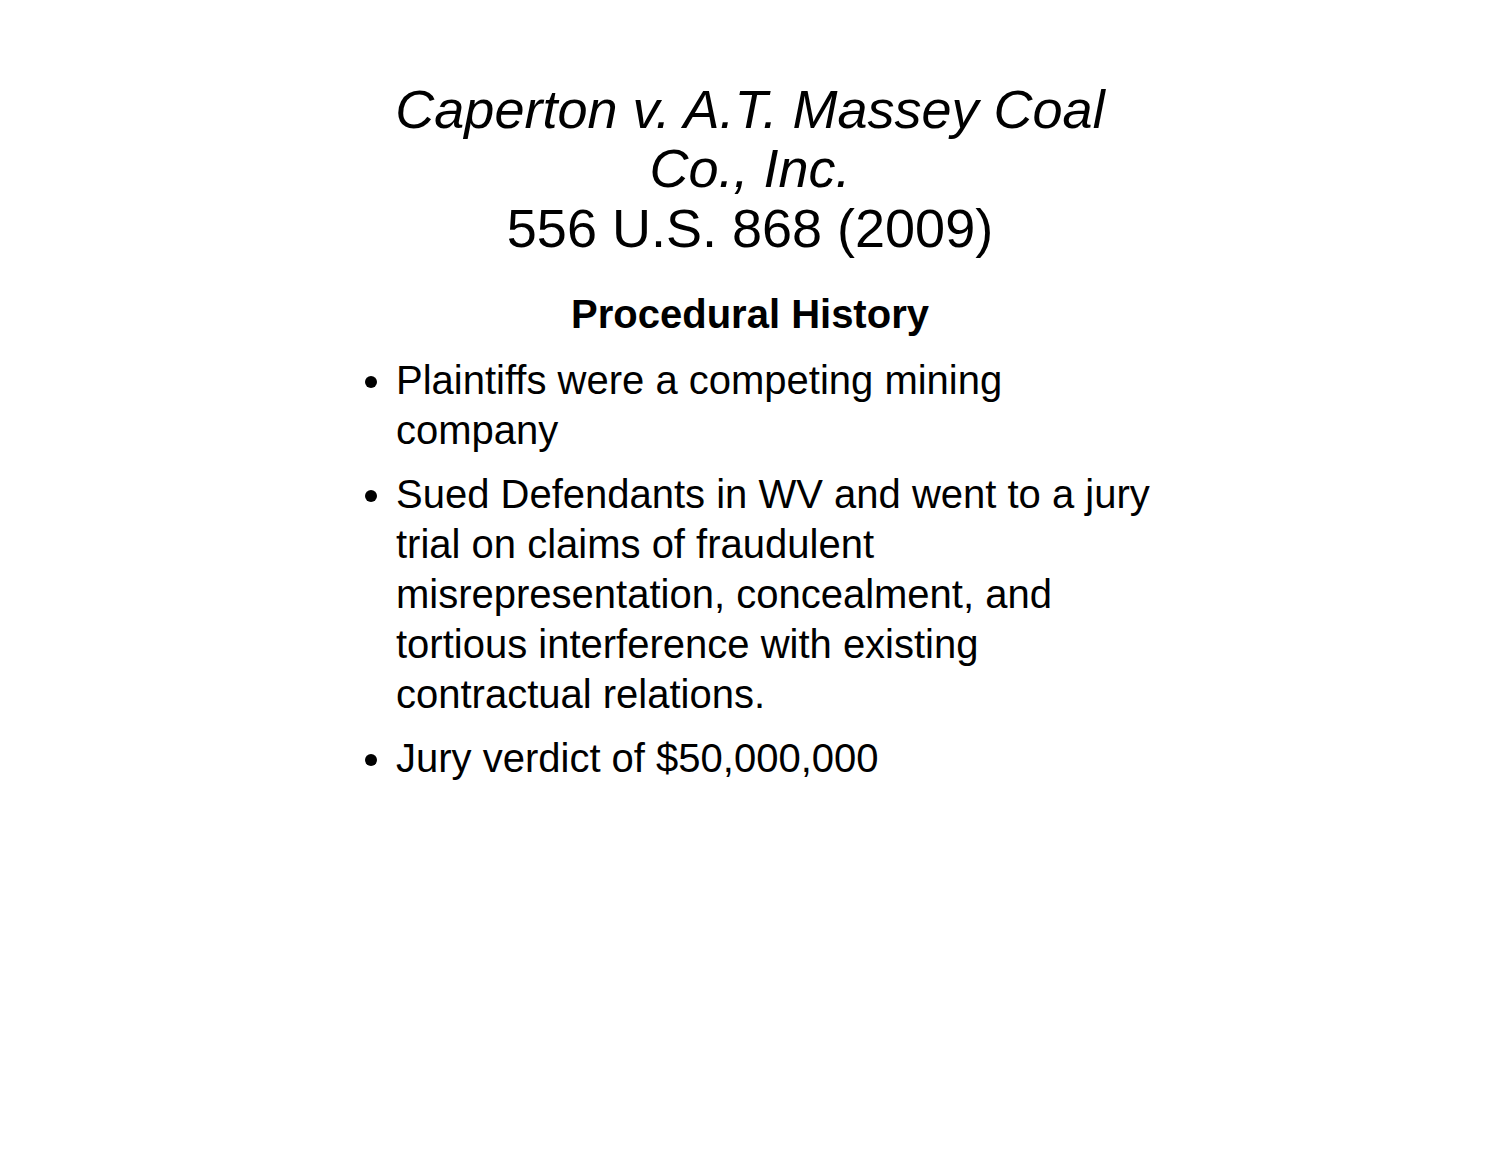Caperton v. A.T. Massey Coal Co., Inc.556 U.S. 868 (2009)
Procedural History
Plaintiffs were a competing mining company
Sued Defendants in WV and went to a jury trial on claims of fraudulent misrepresentation, concealment, and tortious interference with existing contractual relations.
Jury verdict of $50,000,000